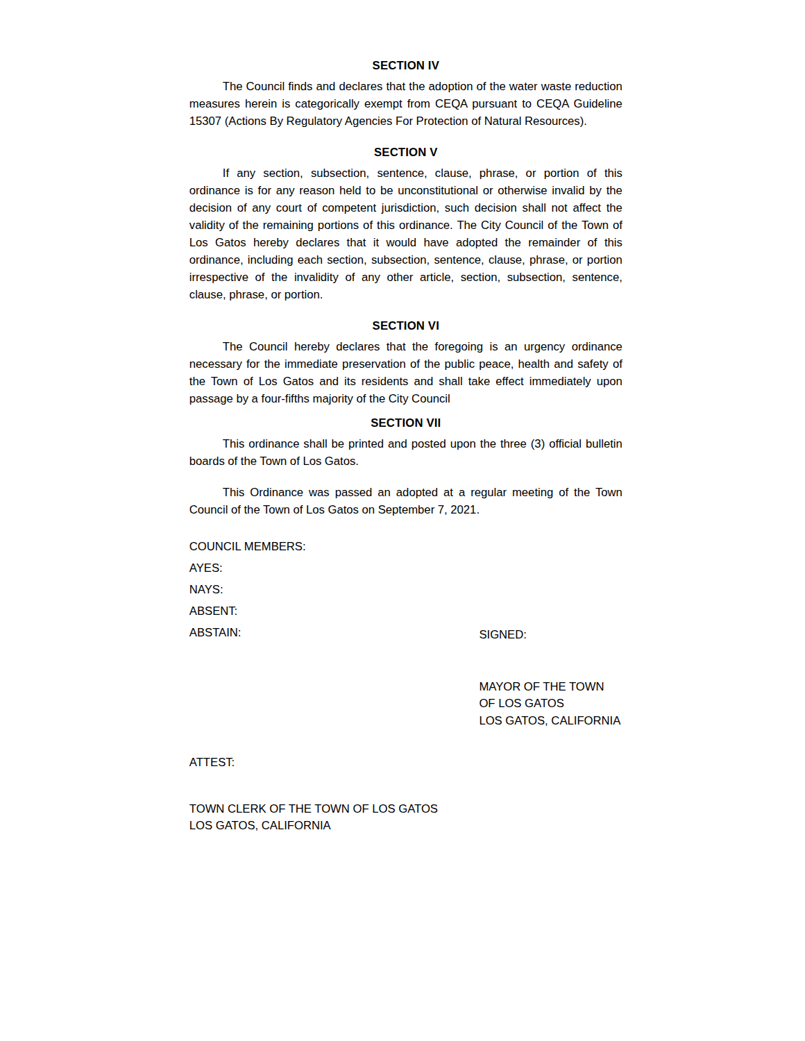SECTION IV
The Council finds and declares that the adoption of the water waste reduction measures herein is categorically exempt from CEQA pursuant to CEQA Guideline 15307 (Actions By Regulatory Agencies For Protection of Natural Resources).
SECTION V
If any section, subsection, sentence, clause, phrase, or portion of this ordinance is for any reason held to be unconstitutional or otherwise invalid by the decision of any court of competent jurisdiction, such decision shall not affect the validity of the remaining portions of this ordinance. The City Council of the Town of Los Gatos hereby declares that it would have adopted the remainder of this ordinance, including each section, subsection, sentence, clause, phrase, or portion irrespective of the invalidity of any other article, section, subsection, sentence, clause, phrase, or portion.
SECTION VI
The Council hereby declares that the foregoing is an urgency ordinance necessary for the immediate preservation of the public peace, health and safety of the Town of Los Gatos and its residents and shall take effect immediately upon passage by a four-fifths majority of the City Council
SECTION VII
This ordinance shall be printed and posted upon the three (3) official bulletin boards of the Town of Los Gatos.
This Ordinance was passed an adopted at a regular meeting of the Town Council of the Town of Los Gatos on September 7, 2021.
COUNCIL MEMBERS:
AYES:
NAYS:
ABSENT:
ABSTAIN:
SIGNED:
MAYOR OF THE TOWN OF LOS GATOS
LOS GATOS, CALIFORNIA
ATTEST:
TOWN CLERK OF THE TOWN OF LOS GATOS
LOS GATOS, CALIFORNIA